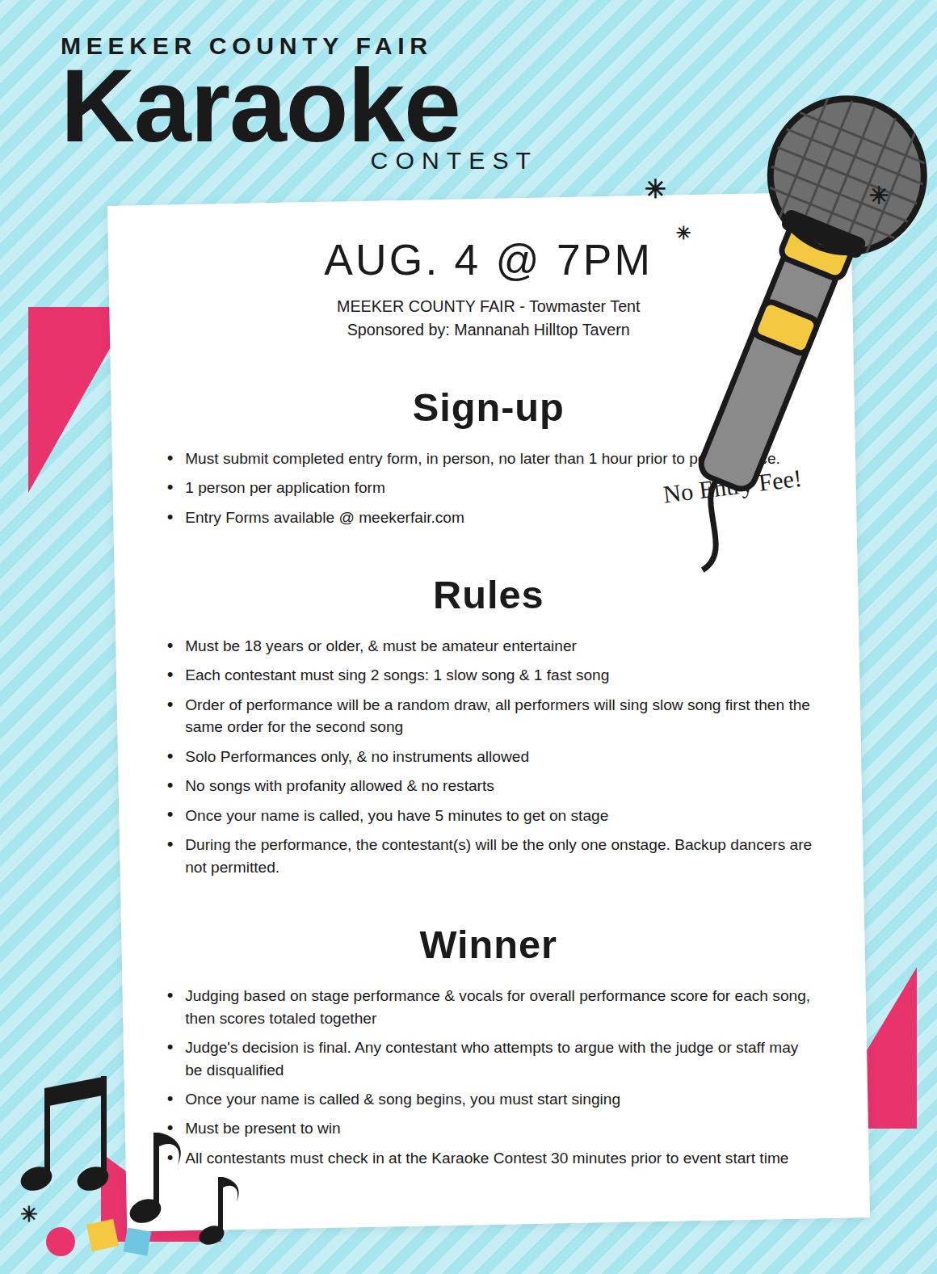✳ ✳ ✳
MEEKER COUNTY FAIR
Karaoke
CONTEST
AUG. 4 @ 7PM
MEEKER COUNTY FAIR - Towmaster Tent
Sponsored by: Mannanah Hilltop Tavern
Sign-up
Must submit completed entry form, in person, no later than 1 hour prior to performance.
1 person per application form
Entry Forms available @ meekerfair.com
No Entry Fee!
Rules
Must be 18 years or older, & must be amateur entertainer
Each contestant must sing 2 songs: 1 slow song & 1 fast song
Order of performance will be a random draw, all performers will sing slow song first then the same order for the second song
Solo Performances only, & no instruments allowed
No songs with profanity allowed & no restarts
Once your name is called, you have 5 minutes to get on stage
During the performance, the contestant(s) will be the only one onstage. Backup dancers are not permitted.
Winner
Judging based on stage performance & vocals for overall performance score for each song, then scores totaled together
Judge's decision is final. Any contestant who attempts to argue with the judge or staff may be disqualified
Once your name is called & song begins, you must start singing
Must be present to win
All contestants must check in at the Karaoke Contest 30 minutes prior to event start time
✳